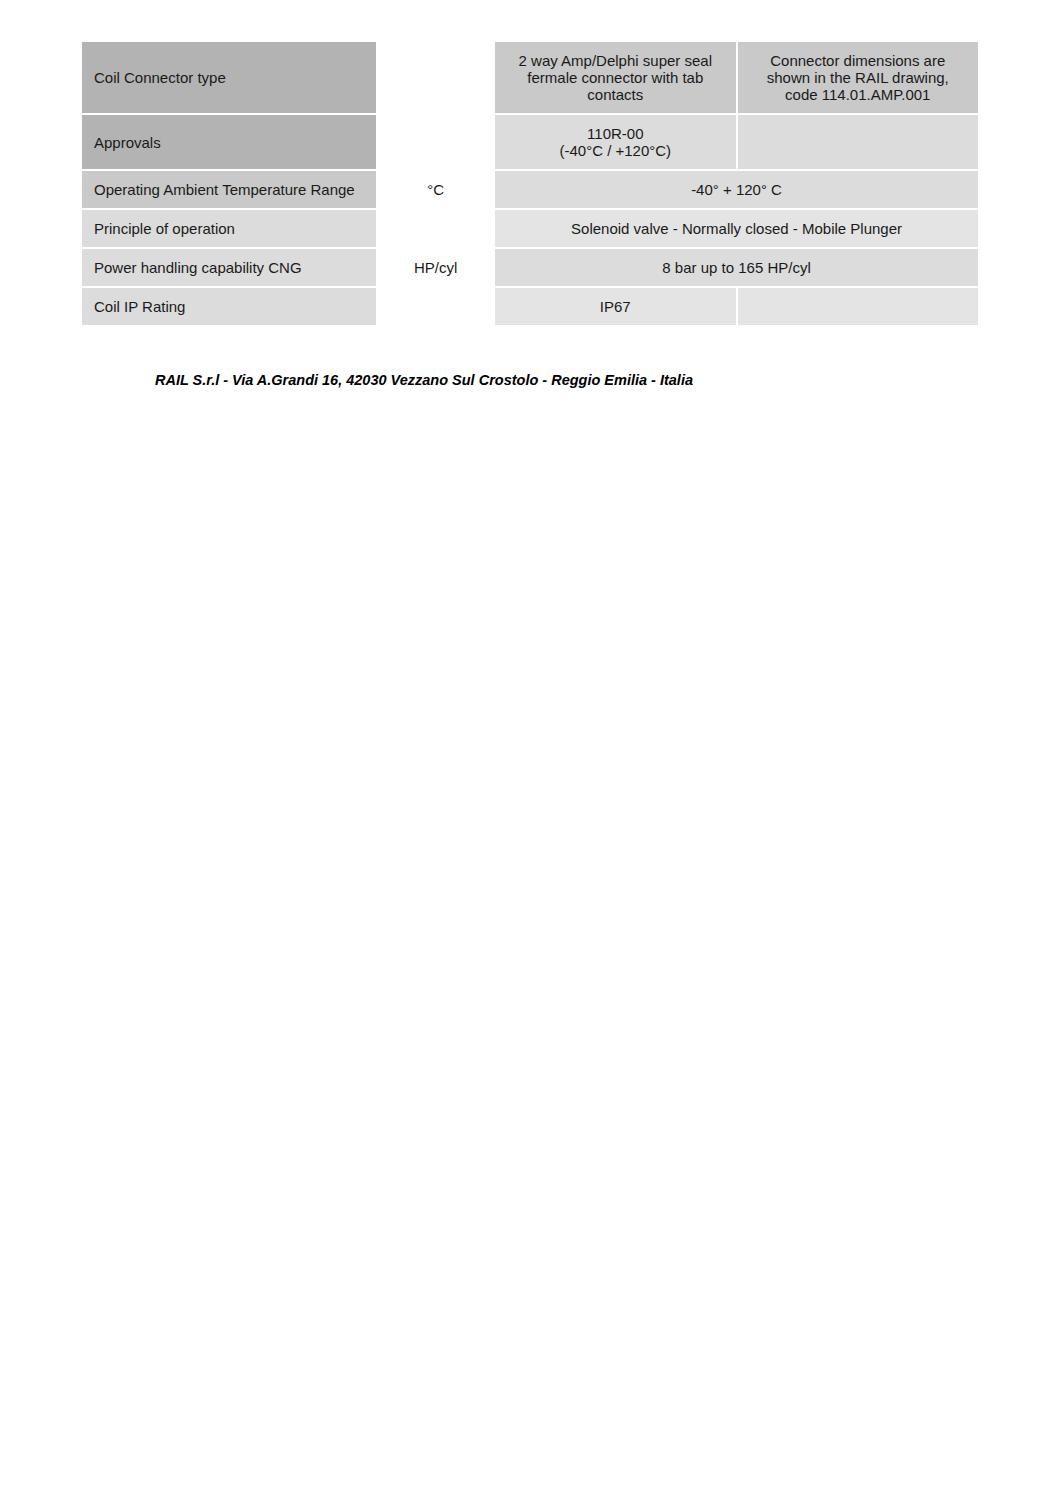| Coil Connector type | | 2 way Amp/Delphi super seal fermale connector with tab contacts | Connector dimensions are shown in the RAIL drawing, code 114.01.AMP.001 |
| Approvals | | 110R-00 (-40°C / +120°C) | |
| Operating Ambient Temperature Range | °C | -40° + 120° C |
| Principle of operation | | Solenoid valve - Normally closed - Mobile Plunger |
| Power handling capability CNG | HP/cyl | 8 bar up to 165 HP/cyl |
| Coil IP Rating | | IP67 | |
RAIL S.r.l - Via A.Grandi 16, 42030 Vezzano Sul Crostolo - Reggio Emilia - Italia